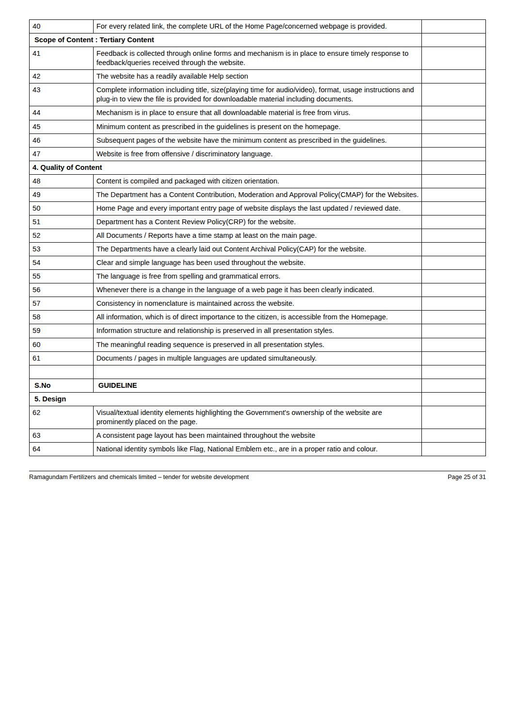| 40 | For every related link, the complete URL of the Home Page/concerned webpage is provided. | |
| Scope of Content : Tertiary Content | |
| 41 | Feedback is collected through online forms and mechanism is in place to ensure timely response to feedback/queries received through the website. | |
| 42 | The website has a readily available Help section | |
| 43 | Complete information including title, size(playing time for audio/video), format, usage instructions and plug-in to view the file is provided for downloadable material including documents. | |
| 44 | Mechanism is in place to ensure that all downloadable material is free from virus. | |
| 45 | Minimum content as prescribed in the guidelines is present on the homepage. | |
| 46 | Subsequent pages of the website have the minimum content as prescribed in the guidelines. | |
| 47 | Website is free from offensive / discriminatory language. | |
| 4. Quality of Content | |
| 48 | Content is compiled and packaged with citizen orientation. | |
| 49 | The Department has a Content Contribution, Moderation and Approval Policy(CMAP) for the Websites. | |
| 50 | Home Page and every important entry page of website displays the last updated / reviewed date. | |
| 51 | Department has a Content Review Policy(CRP) for the website. | |
| 52 | All Documents / Reports have a time stamp at least on the main page. | |
| 53 | The Departments have a clearly laid out Content Archival Policy(CAP) for the website. | |
| 54 | Clear and simple language has been used throughout the website. | |
| 55 | The language is free from spelling and grammatical errors. | |
| 56 | Whenever there is a change in the language of a web page it has been clearly indicated. | |
| 57 | Consistency in nomenclature is maintained across the website. | |
| 58 | All information, which is of direct importance to the citizen, is accessible from the Homepage. | |
| 59 | Information structure and relationship is preserved in all presentation styles. | |
| 60 | The meaningful reading sequence is preserved in all presentation styles. | |
| 61 | Documents / pages in multiple languages are updated simultaneously. | |
| S.No | GUIDELINE | |
| 5. Design | |
| 62 | Visual/textual identity elements highlighting the Government's ownership of the website are prominently placed on the page. | |
| 63 | A consistent page layout has been maintained throughout the website | |
| 64 | National identity symbols like Flag, National Emblem etc., are in a proper ratio and colour. | |
Ramagundam Fertilizers and chemicals limited – tender for website development Page 25 of 31